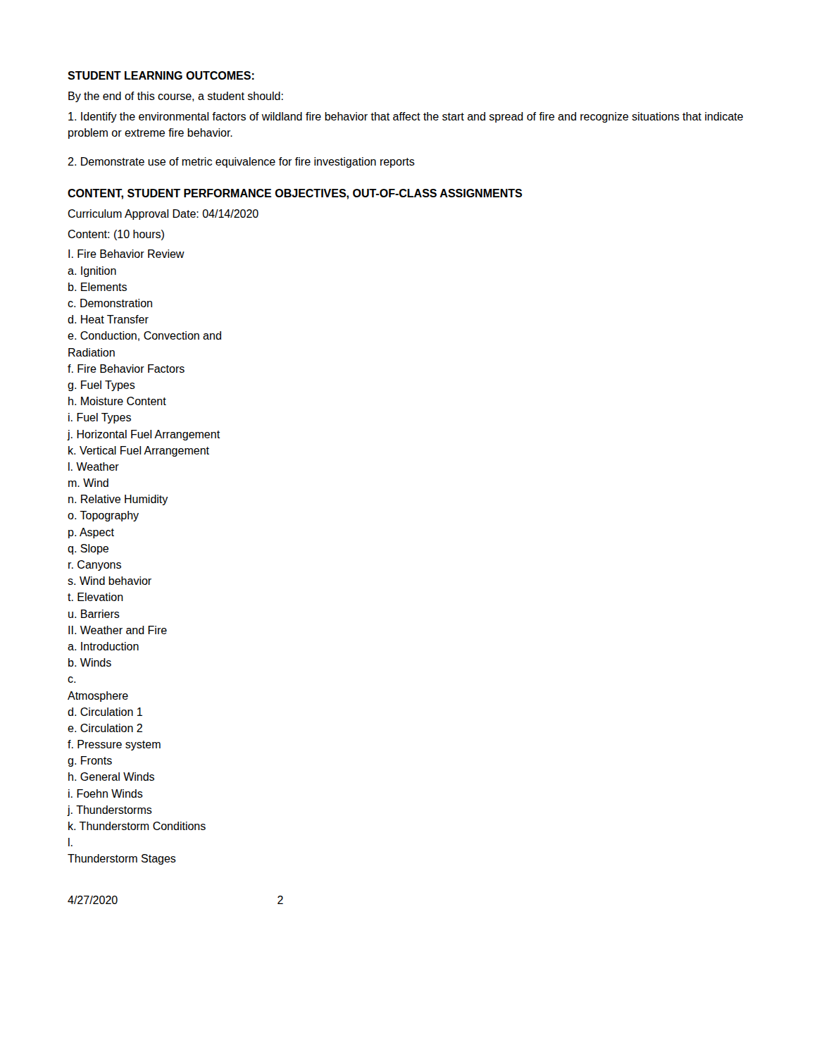STUDENT LEARNING OUTCOMES:
By the end of this course, a student should:
1. Identify the environmental factors of wildland fire behavior that affect the start and spread of fire and recognize situations that indicate problem or extreme fire behavior.
2. Demonstrate use of metric equivalence for fire investigation reports
CONTENT, STUDENT PERFORMANCE OBJECTIVES, OUT-OF-CLASS ASSIGNMENTS
Curriculum Approval Date: 04/14/2020
Content: (10 hours)
I. Fire Behavior Review
a. Ignition
b. Elements
c. Demonstration
d. Heat Transfer
e. Conduction, Convection and
Radiation
f. Fire Behavior Factors
g. Fuel Types
h. Moisture Content
i. Fuel Types
j. Horizontal Fuel Arrangement
k. Vertical Fuel Arrangement
l. Weather
m. Wind
n. Relative Humidity
o. Topography
p. Aspect
q. Slope
r. Canyons
s. Wind behavior
t. Elevation
u. Barriers
II. Weather and Fire
a. Introduction
b. Winds
c.
Atmosphere
d. Circulation 1
e. Circulation 2
f. Pressure system
g. Fronts
h. General Winds
i. Foehn Winds
j. Thunderstorms
k. Thunderstorm Conditions
l.
Thunderstorm Stages
4/27/2020 2